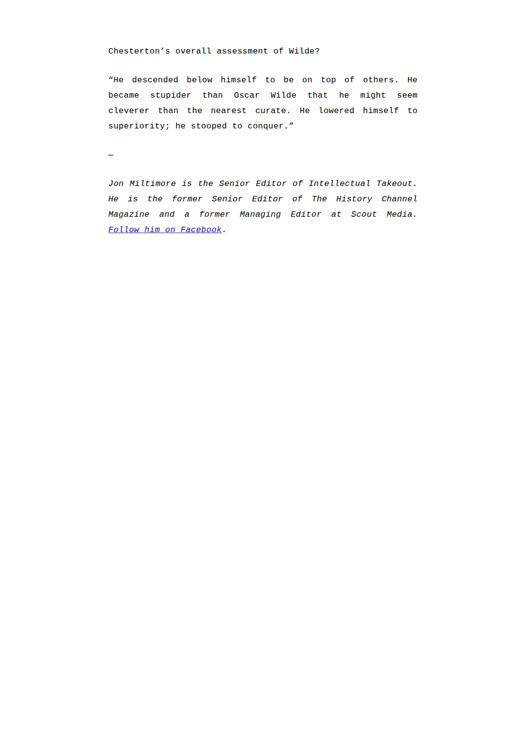Chesterton’s overall assessment of Wilde?
“He descended below himself to be on top of others. He became stupider than Oscar Wilde that he might seem cleverer than the nearest curate. He lowered himself to superiority; he stooped to conquer.”
—
Jon Miltimore is the Senior Editor of Intellectual Takeout. He is the former Senior Editor of The History Channel Magazine and a former Managing Editor at Scout Media. Follow him on Facebook.